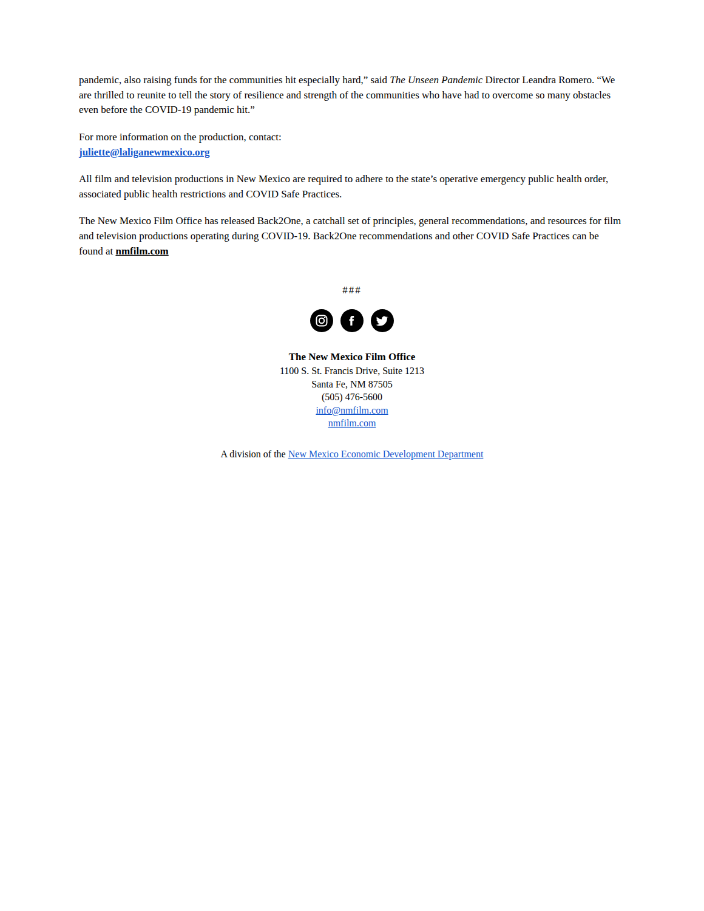pandemic, also raising funds for the communities hit especially hard,” said The Unseen Pandemic Director Leandra Romero. “We are thrilled to reunite to tell the story of resilience and strength of the communities who have had to overcome so many obstacles even before the COVID-19 pandemic hit.”
For more information on the production, contact:
juliette@laliganewmexico.org
All film and television productions in New Mexico are required to adhere to the state’s operative emergency public health order, associated public health restrictions and COVID Safe Practices.
The New Mexico Film Office has released Back2One, a catchall set of principles, general recommendations, and resources for film and television productions operating during COVID-19. Back2One recommendations and other COVID Safe Practices can be found at nmfilm.com
###
The New Mexico Film Office
1100 S. St. Francis Drive, Suite 1213
Santa Fe, NM 87505
(505) 476-5600
info@nmfilm.com
nmfilm.com
A division of the New Mexico Economic Development Department